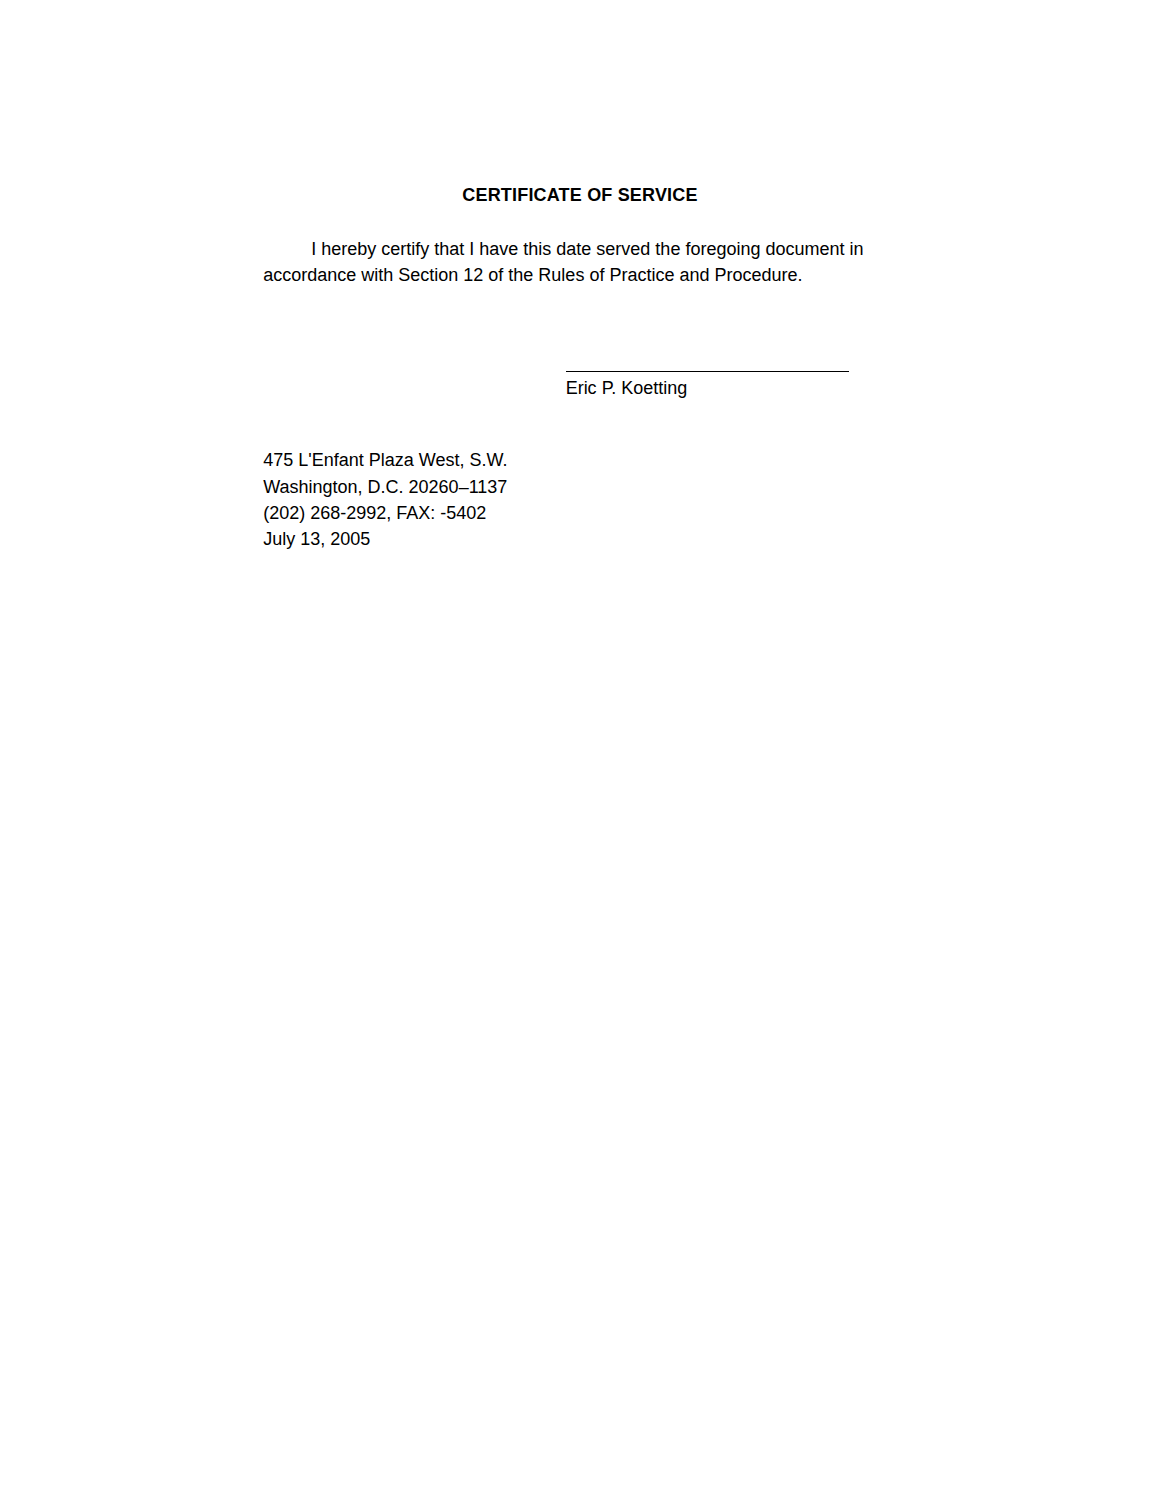CERTIFICATE OF SERVICE
I hereby certify that I have this date served the foregoing document in accordance with Section 12 of the Rules of Practice and Procedure.
Eric P. Koetting
475 L'Enfant Plaza West, S.W.
Washington, D.C. 20260–1137
(202) 268-2992, FAX: -5402
July 13, 2005